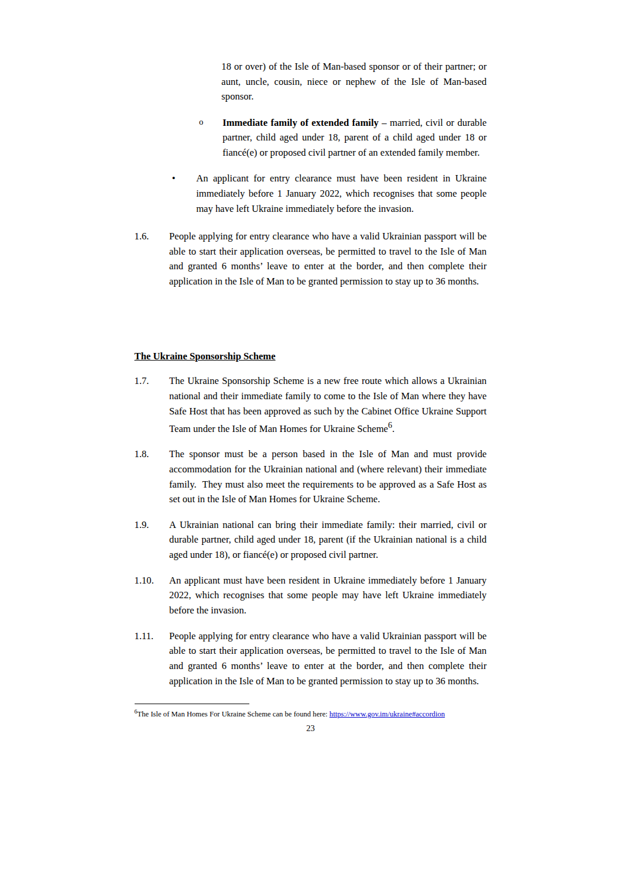18 or over) of the Isle of Man-based sponsor or of their partner; or aunt, uncle, cousin, niece or nephew of the Isle of Man-based sponsor.
o
Immediate family of extended family – married, civil or durable partner, child aged under 18, parent of a child aged under 18 or fiancé(e) or proposed civil partner of an extended family member.
•
An applicant for entry clearance must have been resident in Ukraine immediately before 1 January 2022, which recognises that some people may have left Ukraine immediately before the invasion.
1.6.
People applying for entry clearance who have a valid Ukrainian passport will be able to start their application overseas, be permitted to travel to the Isle of Man and granted 6 months’ leave to enter at the border, and then complete their application in the Isle of Man to be granted permission to stay up to 36 months.
The Ukraine Sponsorship Scheme
1.7.
The Ukraine Sponsorship Scheme is a new free route which allows a Ukrainian national and their immediate family to come to the Isle of Man where they have Safe Host that has been approved as such by the Cabinet Office Ukraine Support Team under the Isle of Man Homes for Ukraine Scheme6.
1.8.
The sponsor must be a person based in the Isle of Man and must provide accommodation for the Ukrainian national and (where relevant) their immediate family. They must also meet the requirements to be approved as a Safe Host as set out in the Isle of Man Homes for Ukraine Scheme.
1.9.
A Ukrainian national can bring their immediate family: their married, civil or durable partner, child aged under 18, parent (if the Ukrainian national is a child aged under 18), or fiancé(e) or proposed civil partner.
1.10.
An applicant must have been resident in Ukraine immediately before 1 January 2022, which recognises that some people may have left Ukraine immediately before the invasion.
1.11.
People applying for entry clearance who have a valid Ukrainian passport will be able to start their application overseas, be permitted to travel to the Isle of Man and granted 6 months’ leave to enter at the border, and then complete their application in the Isle of Man to be granted permission to stay up to 36 months.
6The Isle of Man Homes For Ukraine Scheme can be found here: https://www.gov.im/ukraine#accordion
23